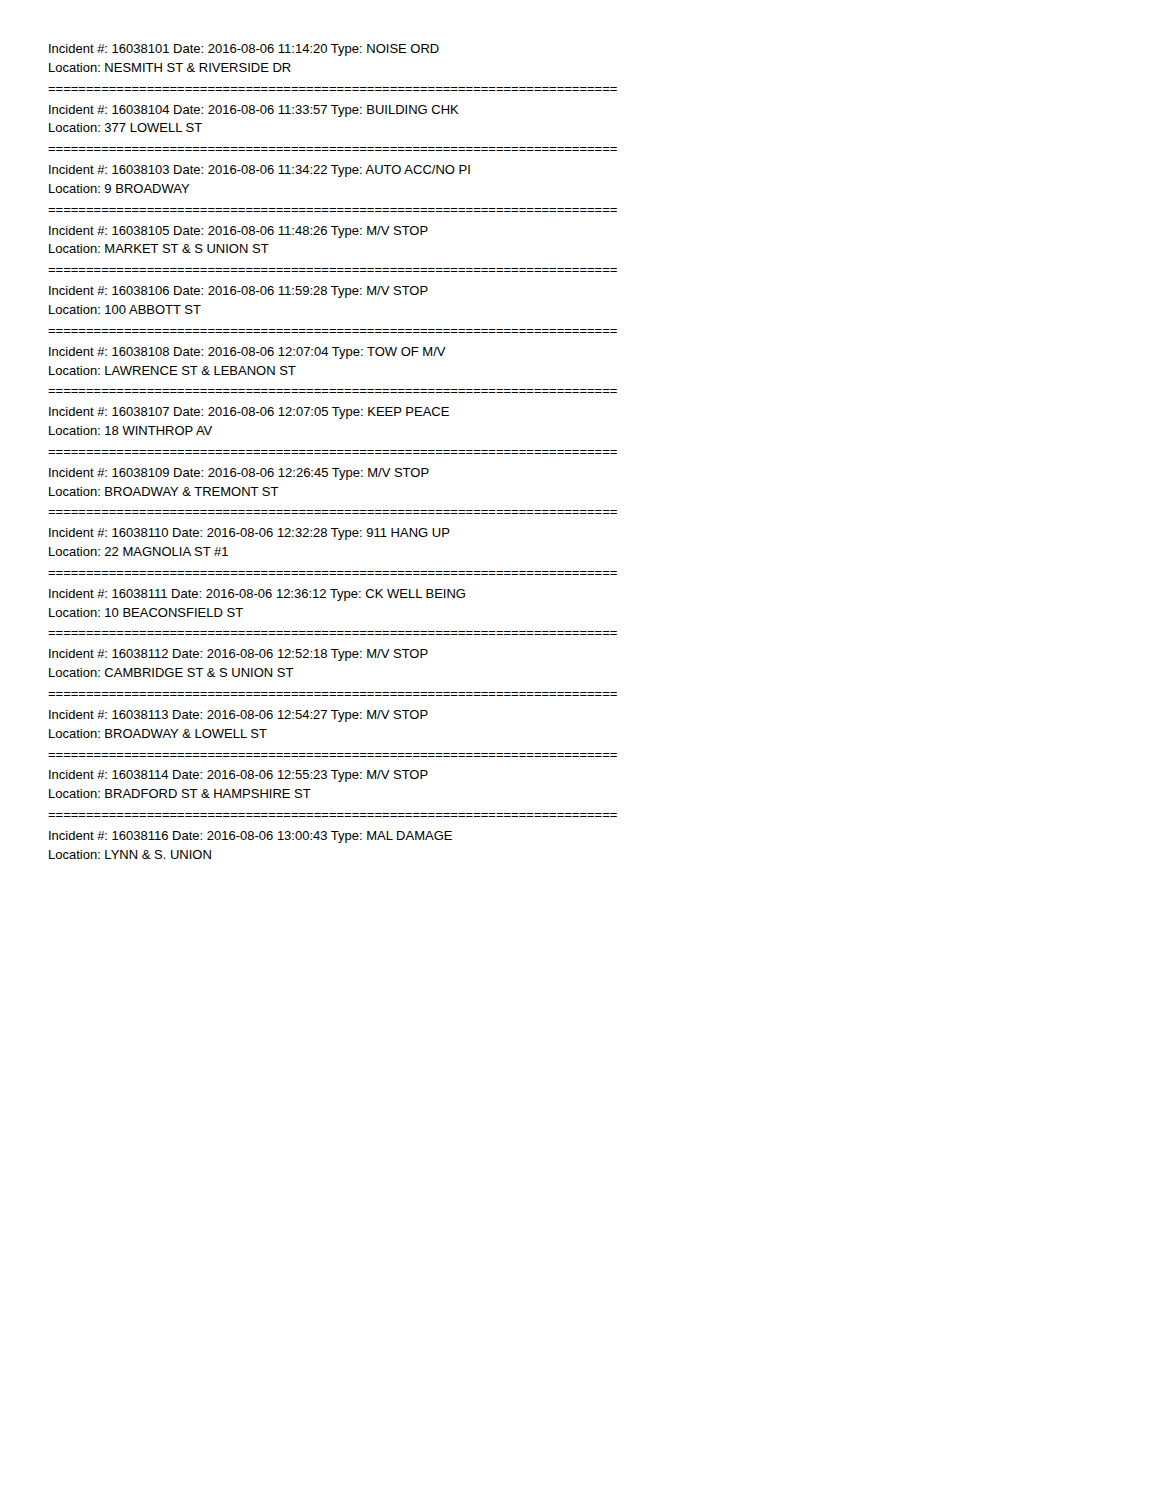Incident #: 16038101 Date: 2016-08-06 11:14:20 Type: NOISE ORD
Location: NESMITH ST & RIVERSIDE DR
===========================================================================
Incident #: 16038104 Date: 2016-08-06 11:33:57 Type: BUILDING CHK
Location: 377 LOWELL ST
===========================================================================
Incident #: 16038103 Date: 2016-08-06 11:34:22 Type: AUTO ACC/NO PI
Location: 9 BROADWAY
===========================================================================
Incident #: 16038105 Date: 2016-08-06 11:48:26 Type: M/V STOP
Location: MARKET ST & S UNION ST
===========================================================================
Incident #: 16038106 Date: 2016-08-06 11:59:28 Type: M/V STOP
Location: 100 ABBOTT ST
===========================================================================
Incident #: 16038108 Date: 2016-08-06 12:07:04 Type: TOW OF M/V
Location: LAWRENCE ST & LEBANON ST
===========================================================================
Incident #: 16038107 Date: 2016-08-06 12:07:05 Type: KEEP PEACE
Location: 18 WINTHROP AV
===========================================================================
Incident #: 16038109 Date: 2016-08-06 12:26:45 Type: M/V STOP
Location: BROADWAY & TREMONT ST
===========================================================================
Incident #: 16038110 Date: 2016-08-06 12:32:28 Type: 911 HANG UP
Location: 22 MAGNOLIA ST #1
===========================================================================
Incident #: 16038111 Date: 2016-08-06 12:36:12 Type: CK WELL BEING
Location: 10 BEACONSFIELD ST
===========================================================================
Incident #: 16038112 Date: 2016-08-06 12:52:18 Type: M/V STOP
Location: CAMBRIDGE ST & S UNION ST
===========================================================================
Incident #: 16038113 Date: 2016-08-06 12:54:27 Type: M/V STOP
Location: BROADWAY & LOWELL ST
===========================================================================
Incident #: 16038114 Date: 2016-08-06 12:55:23 Type: M/V STOP
Location: BRADFORD ST & HAMPSHIRE ST
===========================================================================
Incident #: 16038116 Date: 2016-08-06 13:00:43 Type: MAL DAMAGE
Location: LYNN & S. UNION